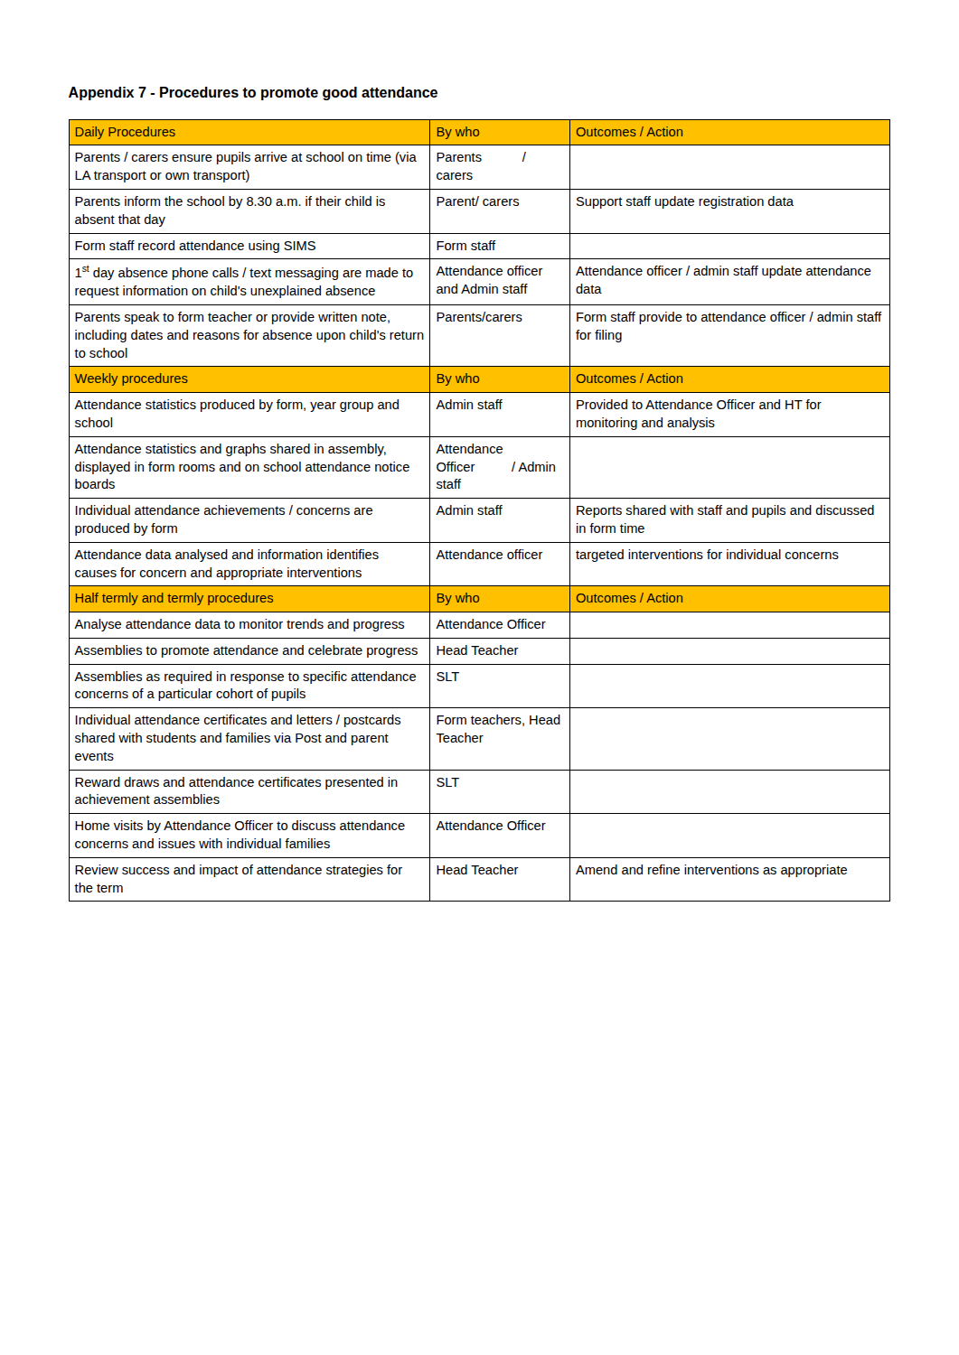Appendix 7 - Procedures to promote good attendance
| Daily Procedures | By who | Outcomes / Action |
| Parents / carers ensure pupils arrive at school on time (via LA transport or own transport) | Parents / carers | |
| Parents inform the school by 8.30 a.m. if their child is absent that day | Parent/ carers | Support staff update registration data |
| Form staff record attendance using SIMS | Form staff | |
| 1 st day absence phone calls / text messaging are made to request information on child's unexplained absence | Attendance officer and Admin staff | Attendance officer / admin staff update attendance data |
| Parents speak to form teacher or provide written note, including dates and reasons for absence upon child's return to school | Parents/carers | Form staff provide to attendance officer / admin staff for filing |
| Weekly procedures | By who | Outcomes / Action |
| Attendance statistics produced by form, year group and school | Admin staff | Provided to Attendance Officer and HT for monitoring and analysis |
| Attendance statistics and graphs shared in assembly, displayed in form rooms and on school attendance notice boards | Attendance Officer / Admin staff | |
| Individual attendance achievements / concerns are produced by form | Admin staff | Reports shared with staff and pupils and discussed in form time |
| Attendance data analysed and information identifies causes for concern and appropriate interventions | Attendance officer | targeted interventions for individual concerns |
| Half termly and termly procedures | By who | Outcomes / Action |
| Analyse attendance data to monitor trends and progress | Attendance Officer | |
| Assemblies to promote attendance and celebrate progress | Head Teacher | |
| Assemblies as required in response to specific attendance concerns of a particular cohort of pupils | SLT | |
| Individual attendance certificates and letters / postcards shared with students and families via Post and parent events | Form teachers, Head Teacher | |
| Reward draws and attendance certificates presented in achievement assemblies | SLT | |
| Home visits by Attendance Officer to discuss attendance concerns and issues with individual families | Attendance Officer | |
| Review success and impact of attendance strategies for the term | Head Teacher | Amend and refine interventions as appropriate |